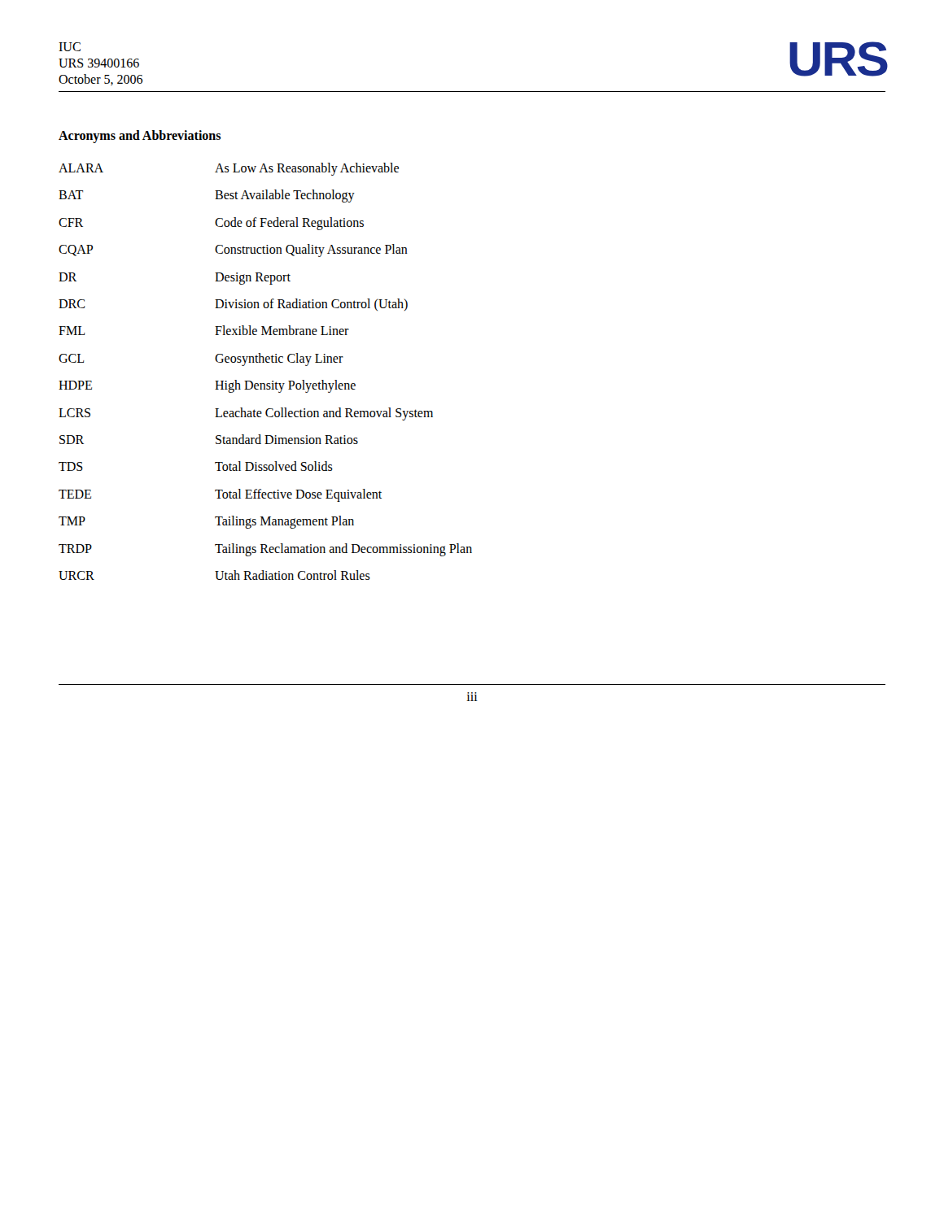IUC
URS 39400166
October 5, 2006
URS
Acronyms and Abbreviations
| ALARA | As Low As Reasonably Achievable |
| BAT | Best Available Technology |
| CFR | Code of Federal Regulations |
| CQAP | Construction Quality Assurance Plan |
| DR | Design Report |
| DRC | Division of Radiation Control (Utah) |
| FML | Flexible Membrane Liner |
| GCL | Geosynthetic Clay Liner |
| HDPE | High Density Polyethylene |
| LCRS | Leachate Collection and Removal System |
| SDR | Standard Dimension Ratios |
| TDS | Total Dissolved Solids |
| TEDE | Total Effective Dose Equivalent |
| TMP | Tailings Management Plan |
| TRDP | Tailings Reclamation and Decommissioning Plan |
| URCR | Utah Radiation Control Rules |
iii